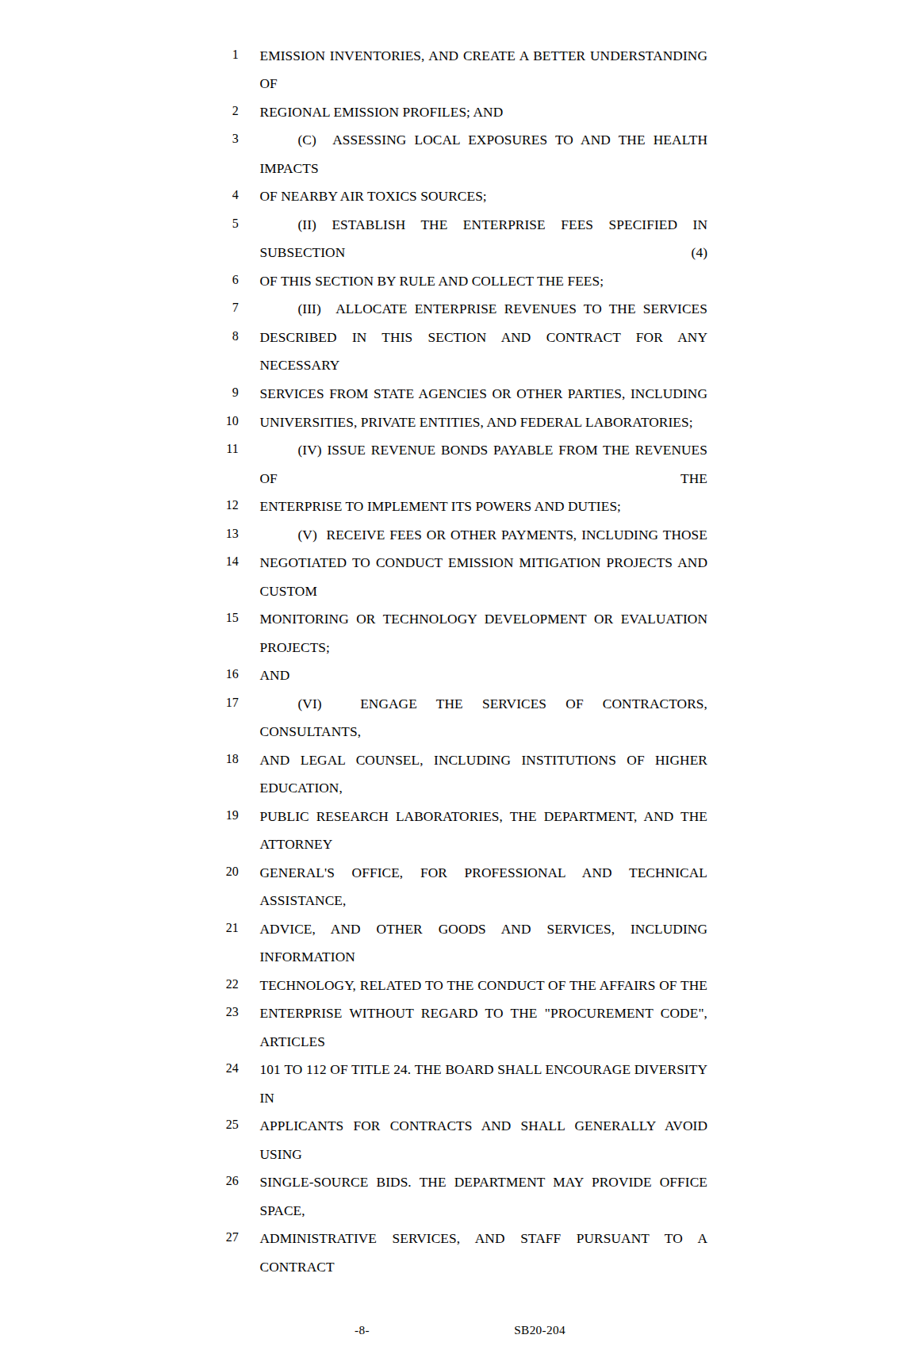EMISSION INVENTORIES, AND CREATE A BETTER UNDERSTANDING OF
REGIONAL EMISSION PROFILES; AND
(C) ASSESSING LOCAL EXPOSURES TO AND THE HEALTH IMPACTS
OF NEARBY AIR TOXICS SOURCES;
(II) ESTABLISH THE ENTERPRISE FEES SPECIFIED IN SUBSECTION (4)
OF THIS SECTION BY RULE AND COLLECT THE FEES;
(III) ALLOCATE ENTERPRISE REVENUES TO THE SERVICES
DESCRIBED IN THIS SECTION AND CONTRACT FOR ANY NECESSARY
SERVICES FROM STATE AGENCIES OR OTHER PARTIES, INCLUDING
UNIVERSITIES, PRIVATE ENTITIES, AND FEDERAL LABORATORIES;
(IV) ISSUE REVENUE BONDS PAYABLE FROM THE REVENUES OF THE
ENTERPRISE TO IMPLEMENT ITS POWERS AND DUTIES;
(V) RECEIVE FEES OR OTHER PAYMENTS, INCLUDING THOSE
NEGOTIATED TO CONDUCT EMISSION MITIGATION PROJECTS AND CUSTOM
MONITORING OR TECHNOLOGY DEVELOPMENT OR EVALUATION PROJECTS;
AND
(VI) ENGAGE THE SERVICES OF CONTRACTORS, CONSULTANTS,
AND LEGAL COUNSEL, INCLUDING INSTITUTIONS OF HIGHER EDUCATION,
PUBLIC RESEARCH LABORATORIES, THE DEPARTMENT, AND THE ATTORNEY
GENERAL'S OFFICE, FOR PROFESSIONAL AND TECHNICAL ASSISTANCE,
ADVICE, AND OTHER GOODS AND SERVICES, INCLUDING INFORMATION
TECHNOLOGY, RELATED TO THE CONDUCT OF THE AFFAIRS OF THE
ENTERPRISE WITHOUT REGARD TO THE "PROCUREMENT CODE", ARTICLES
101 TO 112 OF TITLE 24. THE BOARD SHALL ENCOURAGE DIVERSITY IN
APPLICANTS FOR CONTRACTS AND SHALL GENERALLY AVOID USING
SINGLE-SOURCE BIDS. THE DEPARTMENT MAY PROVIDE OFFICE SPACE,
ADMINISTRATIVE SERVICES, AND STAFF PURSUANT TO A CONTRACT
-8-SB20-204